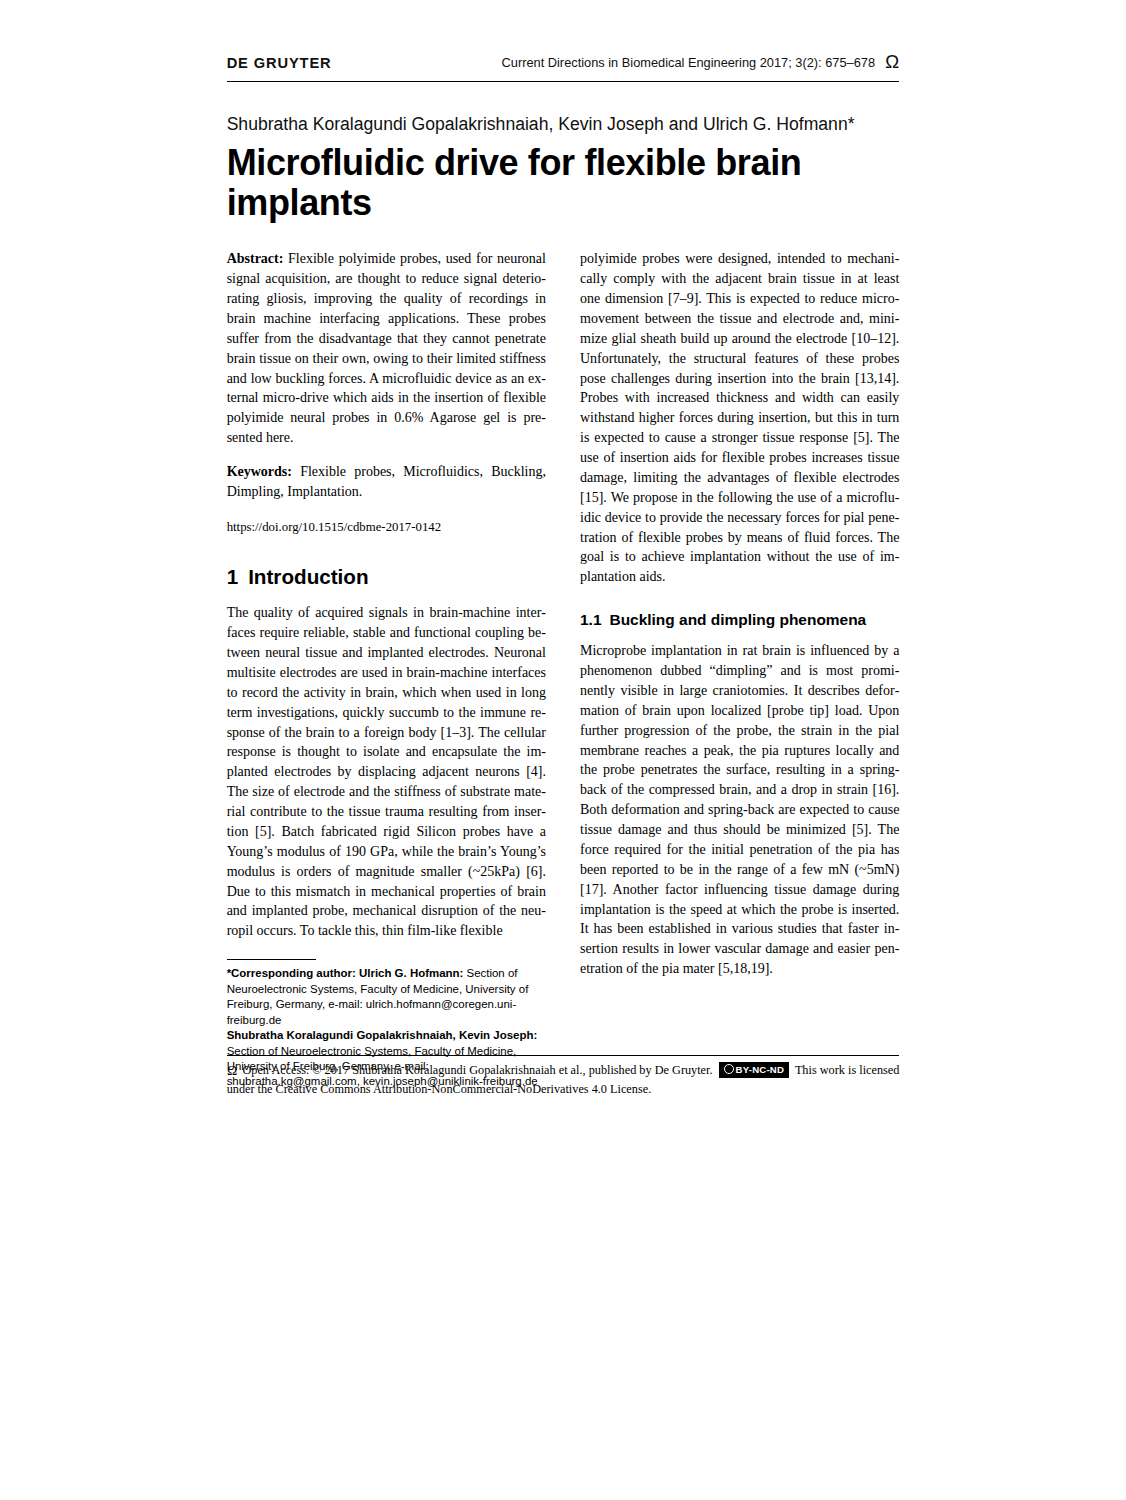DE GRUYTER
Current Directions in Biomedical Engineering 2017; 3(2): 675–678
Ω
Shubratha Koralagundi Gopalakrishnaiah, Kevin Joseph and Ulrich G. Hofmann*
Microfluidic drive for flexible brain implants
Abstract: Flexible polyimide probes, used for neuronal signal acquisition, are thought to reduce signal deteriorating gliosis, improving the quality of recordings in brain machine interfacing applications. These probes suffer from the disadvantage that they cannot penetrate brain tissue on their own, owing to their limited stiffness and low buckling forces. A microfluidic device as an external micro-drive which aids in the insertion of flexible polyimide neural probes in 0.6% Agarose gel is presented here.
Keywords: Flexible probes, Microfluidics, Buckling, Dimpling, Implantation.
https://doi.org/10.1515/cdbme-2017-0142
1 Introduction
The quality of acquired signals in brain-machine interfaces require reliable, stable and functional coupling between neural tissue and implanted electrodes. Neuronal multisite electrodes are used in brain-machine interfaces to record the activity in brain, which when used in long term investigations, quickly succumb to the immune response of the brain to a foreign body [1–3]. The cellular response is thought to isolate and encapsulate the implanted electrodes by displacing adjacent neurons [4]. The size of electrode and the stiffness of substrate material contribute to the tissue trauma resulting from insertion [5]. Batch fabricated rigid Silicon probes have a Young’s modulus of 190 GPa, while the brain’s Young’s modulus is orders of magnitude smaller (~25kPa) [6]. Due to this mismatch in mechanical properties of brain and implanted probe, mechanical disruption of the neuropil occurs. To tackle this, thin film-like flexible
*Corresponding author: Ulrich G. Hofmann: Section of Neuroelectronic Systems, Faculty of Medicine, University of Freiburg, Germany, e-mail: ulrich.hofmann@coregen.uni-freiburg.de
Shubratha Koralagundi Gopalakrishnaiah, Kevin Joseph: Section of Neuroelectronic Systems, Faculty of Medicine, University of Freiburg, Germany, e-mail: shubratha.kg@gmail.com, kevin.joseph@uniklinik-freiburg.de
polyimide probes were designed, intended to mechanically comply with the adjacent brain tissue in at least one dimension [7–9]. This is expected to reduce micro-movement between the tissue and electrode and, minimize glial sheath build up around the electrode [10–12]. Unfortunately, the structural features of these probes pose challenges during insertion into the brain [13,14]. Probes with increased thickness and width can easily withstand higher forces during insertion, but this in turn is expected to cause a stronger tissue response [5]. The use of insertion aids for flexible probes increases tissue damage, limiting the advantages of flexible electrodes [15]. We propose in the following the use of a microfluidic device to provide the necessary forces for pial penetration of flexible probes by means of fluid forces. The goal is to achieve implantation without the use of implantation aids.
1.1 Buckling and dimpling phenomena
Microprobe implantation in rat brain is influenced by a phenomenon dubbed “dimpling” and is most prominently visible in large craniotomies. It describes deformation of brain upon localized [probe tip] load. Upon further progression of the probe, the strain in the pial membrane reaches a peak, the pia ruptures locally and the probe penetrates the surface, resulting in a spring-back of the compressed brain, and a drop in strain [16]. Both deformation and spring-back are expected to cause tissue damage and thus should be minimized [5]. The force required for the initial penetration of the pia has been reported to be in the range of a few mN (~5mN) [17]. Another factor influencing tissue damage during implantation is the speed at which the probe is inserted. It has been established in various studies that faster insertion results in lower vascular damage and easier penetration of the pia mater [5,18,19].
Ω Open Access. © 2017 Shubratha Koralagundi Gopalakrishnaiah et al., published by De Gruyter. BY-NC-ND This work is licensed under the Creative Commons Attribution-NonCommercial-NoDerivatives 4.0 License.